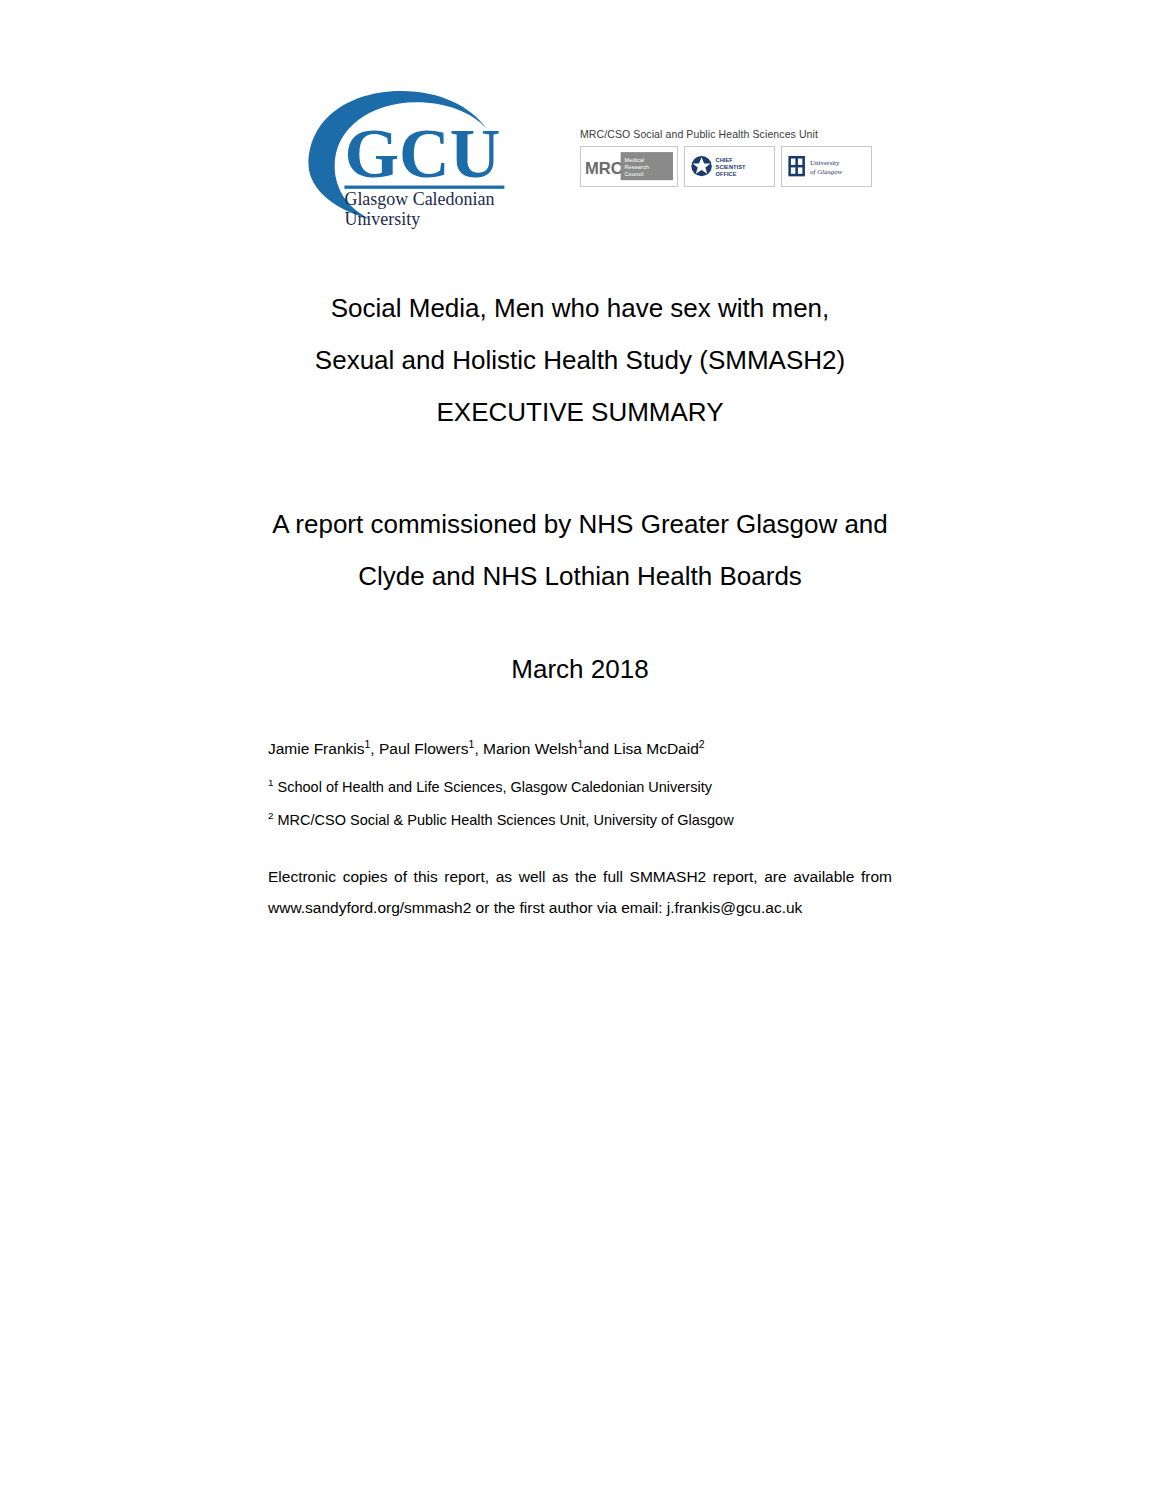Glasgow Caledonian University GCU Glasgow Caledonian University
MRC/CSO Social and Public Health Sciences Unit
MRC Medical Research Council
CHIEF SCIENTIST OFFICE
University of Glasgow
Social Media, Men who have sex with men, Sexual and Holistic Health Study (SMMASH2) EXECUTIVE SUMMARY
A report commissioned by NHS Greater Glasgow and
Clyde and NHS Lothian Health Boards
March 2018
Jamie Frankis1, Paul Flowers1, Marion Welsh1and Lisa McDaid2
1 School of Health and Life Sciences, Glasgow Caledonian University
2 MRC/CSO Social & Public Health Sciences Unit, University of Glasgow
Electronic copies of this report, as well as the full SMMASH2 report, are available from www.sandyford.org/smmash2 or the first author via email: j.frankis@gcu.ac.uk